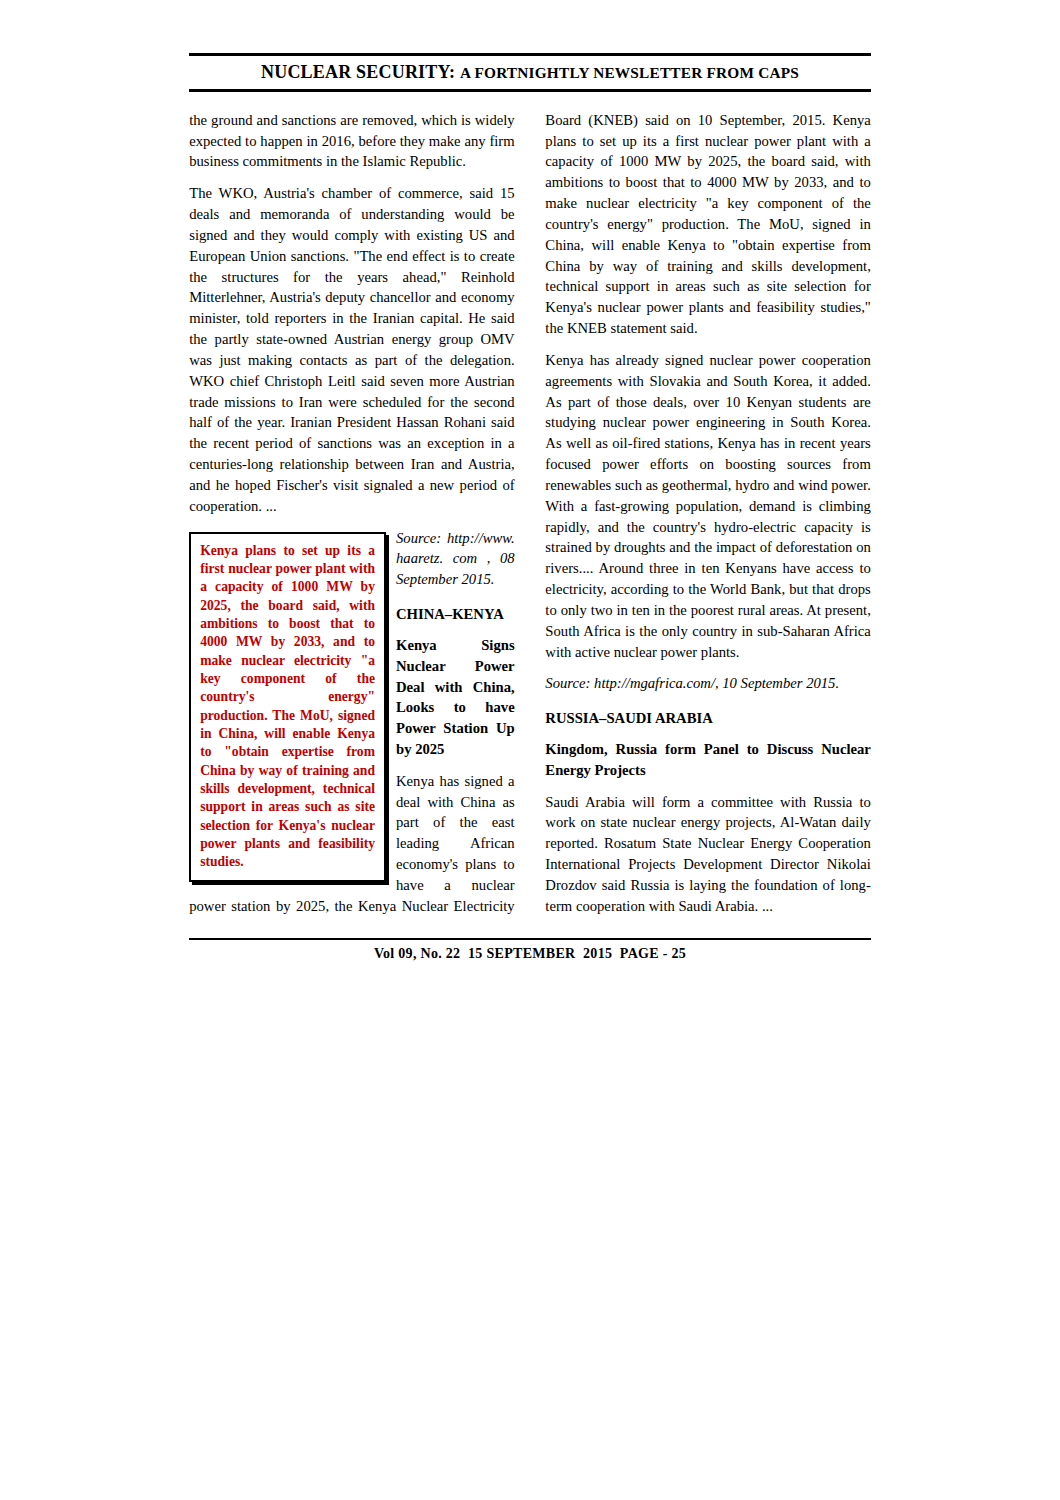NUCLEAR SECURITY: A FORTNIGHTLY NEWSLETTER FROM CAPS
the ground and sanctions are removed, which is widely expected to happen in 2016, before they make any firm business commitments in the Islamic Republic.
The WKO, Austria's chamber of commerce, said 15 deals and memoranda of understanding would be signed and they would comply with existing US and European Union sanctions. "The end effect is to create the structures for the years ahead," Reinhold Mitterlehner, Austria's deputy chancellor and economy minister, told reporters in the Iranian capital. He said the partly state-owned Austrian energy group OMV was just making contacts as part of the delegation. WKO chief Christoph Leitl said seven more Austrian trade missions to Iran were scheduled for the second half of the year. Iranian President Hassan Rohani said the recent period of sanctions was an exception in a centuries-long relationship between Iran and Austria, and he hoped Fischer's visit signaled a new period of cooperation. ...
Kenya plans to set up its a first nuclear power plant with a capacity of 1000 MW by 2025, the board said, with ambitions to boost that to 4000 MW by 2033, and to make nuclear electricity "a key component of the country's energy" production. The MoU, signed in China, will enable Kenya to "obtain expertise from China by way of training and skills development, technical support in areas such as site selection for Kenya's nuclear power plants and feasibility studies.
Source: http://www. haaretz. com , 08 September 2015.
CHINA–KENYA
Kenya Signs Nuclear Power Deal with China, Looks to have Power Station Up by 2025
Kenya has signed a deal with China as part of the east leading African economy's plans to have a nuclear power station by 2025, the Kenya Nuclear Electricity Board (KNEB) said on 10 September, 2015. Kenya plans to set up its a first nuclear power plant with a capacity of 1000 MW by 2025, the board said, with ambitions to boost that to 4000 MW by 2033, and to make nuclear electricity "a key component of the country's energy" production. The MoU, signed in China, will enable Kenya to "obtain expertise from China by way of training and skills development, technical support in areas such as site selection for Kenya's nuclear power plants and feasibility studies," the KNEB statement said.
Kenya has already signed nuclear power cooperation agreements with Slovakia and South Korea, it added. As part of those deals, over 10 Kenyan students are studying nuclear power engineering in South Korea. As well as oil-fired stations, Kenya has in recent years focused power efforts on boosting sources from renewables such as geothermal, hydro and wind power. With a fast-growing population, demand is climbing rapidly, and the country's hydro-electric capacity is strained by droughts and the impact of deforestation on rivers.... Around three in ten Kenyans have access to electricity, according to the World Bank, but that drops to only two in ten in the poorest rural areas. At present, South Africa is the only country in sub-Saharan Africa with active nuclear power plants.
Source: http://mgafrica.com/, 10 September 2015.
RUSSIA–SAUDI ARABIA
Kingdom, Russia form Panel to Discuss Nuclear Energy Projects
Saudi Arabia will form a committee with Russia to work on state nuclear energy projects, Al-Watan daily reported. Rosatum State Nuclear Energy Cooperation International Projects Development Director Nikolai Drozdov said Russia is laying the foundation of long-term cooperation with Saudi Arabia. ...
Vol 09, No. 22 15 SEPTEMBER 2015 PAGE - 25